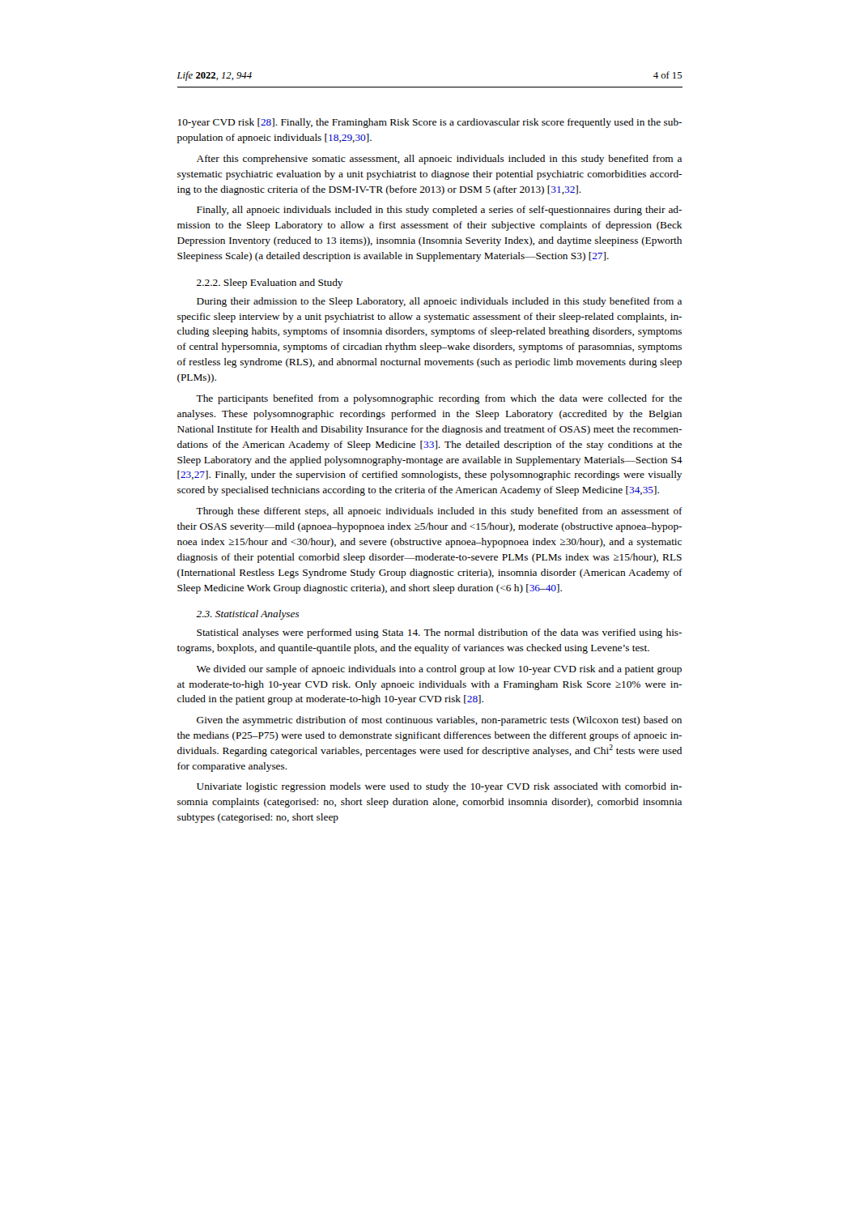Life 2022, 12, 944 4 of 15
10-year CVD risk [28]. Finally, the Framingham Risk Score is a cardiovascular risk score frequently used in the subpopulation of apnoeic individuals [18,29,30].
After this comprehensive somatic assessment, all apnoeic individuals included in this study benefited from a systematic psychiatric evaluation by a unit psychiatrist to diagnose their potential psychiatric comorbidities according to the diagnostic criteria of the DSM-IV-TR (before 2013) or DSM 5 (after 2013) [31,32].
Finally, all apnoeic individuals included in this study completed a series of self-questionnaires during their admission to the Sleep Laboratory to allow a first assessment of their subjective complaints of depression (Beck Depression Inventory (reduced to 13 items)), insomnia (Insomnia Severity Index), and daytime sleepiness (Epworth Sleepiness Scale) (a detailed description is available in Supplementary Materials—Section S3) [27].
2.2.2. Sleep Evaluation and Study
During their admission to the Sleep Laboratory, all apnoeic individuals included in this study benefited from a specific sleep interview by a unit psychiatrist to allow a systematic assessment of their sleep-related complaints, including sleeping habits, symptoms of insomnia disorders, symptoms of sleep-related breathing disorders, symptoms of central hypersomnia, symptoms of circadian rhythm sleep–wake disorders, symptoms of parasomnias, symptoms of restless leg syndrome (RLS), and abnormal nocturnal movements (such as periodic limb movements during sleep (PLMs)).
The participants benefited from a polysomnographic recording from which the data were collected for the analyses. These polysomnographic recordings performed in the Sleep Laboratory (accredited by the Belgian National Institute for Health and Disability Insurance for the diagnosis and treatment of OSAS) meet the recommendations of the American Academy of Sleep Medicine [33]. The detailed description of the stay conditions at the Sleep Laboratory and the applied polysomnography-montage are available in Supplementary Materials—Section S4 [23,27]. Finally, under the supervision of certified somnologists, these polysomnographic recordings were visually scored by specialised technicians according to the criteria of the American Academy of Sleep Medicine [34,35].
Through these different steps, all apnoeic individuals included in this study benefited from an assessment of their OSAS severity—mild (apnoea–hypopnoea index ≥5/hour and <15/hour), moderate (obstructive apnoea–hypopnoea index ≥15/hour and <30/hour), and severe (obstructive apnoea–hypopnoea index ≥30/hour), and a systematic diagnosis of their potential comorbid sleep disorder—moderate-to-severe PLMs (PLMs index was ≥15/hour), RLS (International Restless Legs Syndrome Study Group diagnostic criteria), insomnia disorder (American Academy of Sleep Medicine Work Group diagnostic criteria), and short sleep duration (<6 h) [36–40].
2.3. Statistical Analyses
Statistical analyses were performed using Stata 14. The normal distribution of the data was verified using histograms, boxplots, and quantile-quantile plots, and the equality of variances was checked using Levene’s test.
We divided our sample of apnoeic individuals into a control group at low 10-year CVD risk and a patient group at moderate-to-high 10-year CVD risk. Only apnoeic individuals with a Framingham Risk Score ≥10% were included in the patient group at moderate-to-high 10-year CVD risk [28].
Given the asymmetric distribution of most continuous variables, non-parametric tests (Wilcoxon test) based on the medians (P25–P75) were used to demonstrate significant differences between the different groups of apnoeic individuals. Regarding categorical variables, percentages were used for descriptive analyses, and Chi2 tests were used for comparative analyses.
Univariate logistic regression models were used to study the 10-year CVD risk associated with comorbid insomnia complaints (categorised: no, short sleep duration alone, comorbid insomnia disorder), comorbid insomnia subtypes (categorised: no, short sleep